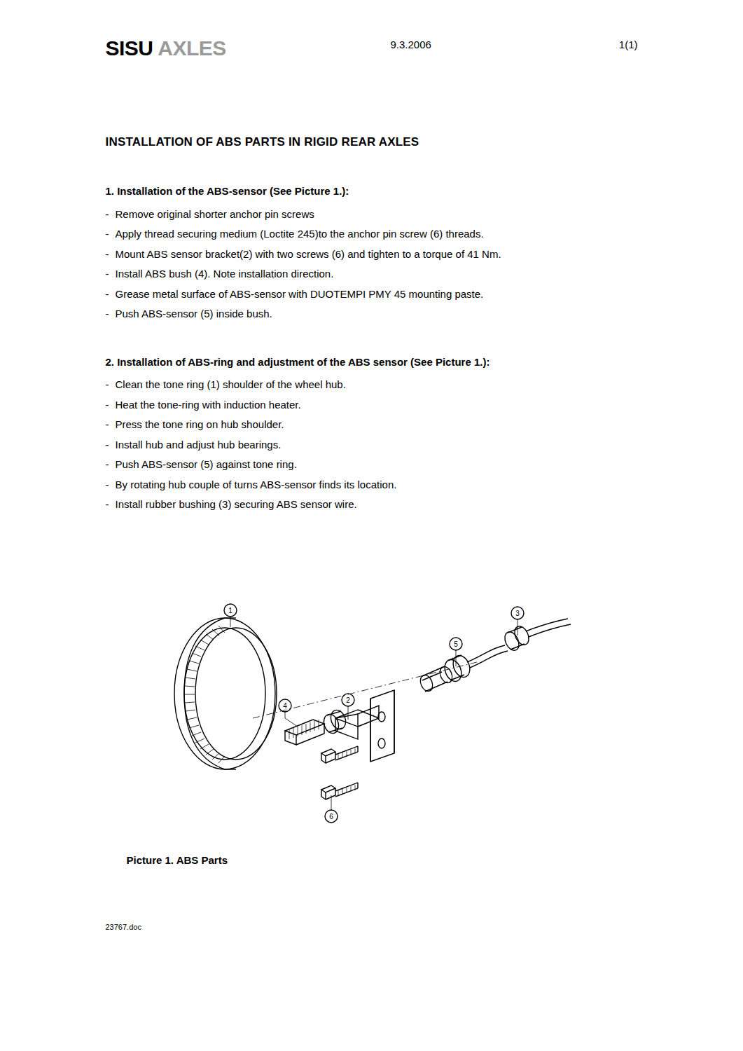SISU AXLES
9.3.2006
1(1)
INSTALLATION OF ABS PARTS IN RIGID REAR AXLES
1. Installation of the ABS-sensor (See Picture 1.):
Remove original shorter anchor pin screws
Apply thread securing medium (Loctite 245)to the anchor pin screw (6) threads.
Mount ABS sensor bracket(2) with two screws (6) and tighten to a torque of 41 Nm.
Install ABS bush (4). Note installation direction.
Grease metal surface of ABS-sensor with DUOTEMPI PMY 45 mounting paste.
Push ABS-sensor (5) inside bush.
2. Installation of ABS-ring and adjustment of the ABS sensor (See Picture 1.):
Clean the tone ring (1) shoulder of the wheel hub.
Heat the tone-ring with induction heater.
Press the tone ring on hub shoulder.
Install hub and adjust hub bearings.
Push ABS-sensor (5) against tone ring.
By rotating hub couple of turns ABS-sensor finds its location.
Install rubber bushing (3) securing ABS sensor wire.
1 4 2 5 3 6
Picture 1. ABS Parts
23767.doc